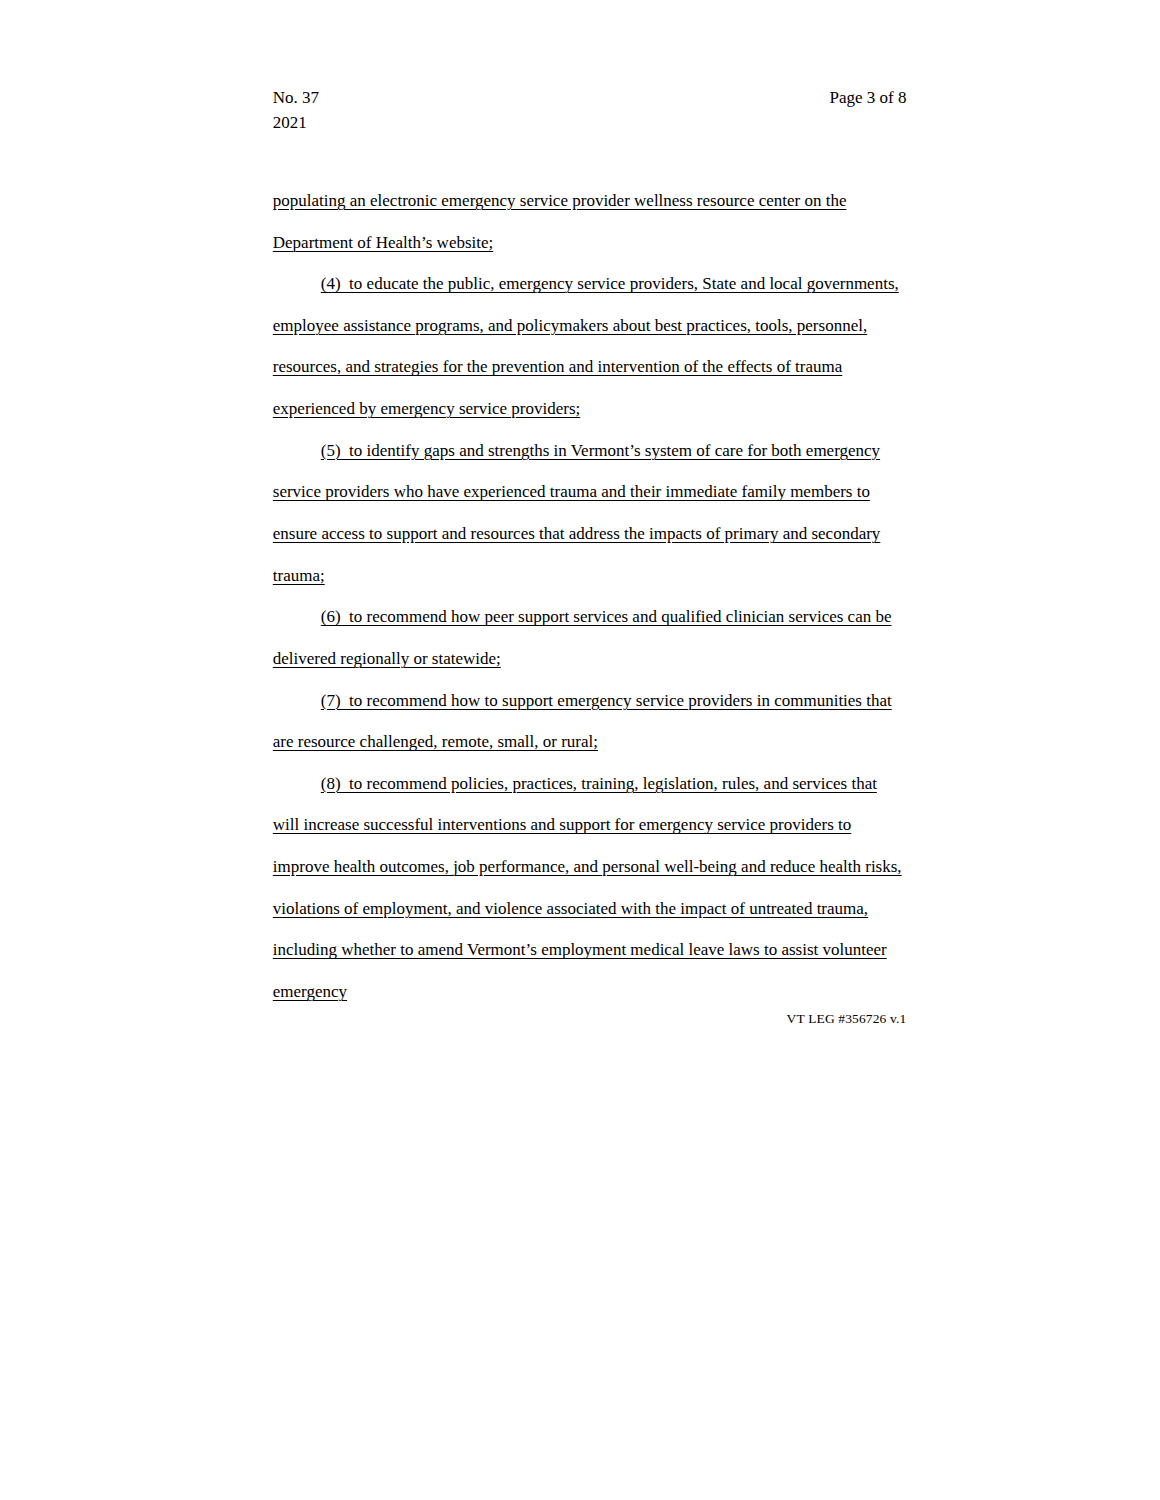No. 37
2021
Page 3 of 8
populating an electronic emergency service provider wellness resource center on the Department of Health’s website;
(4) to educate the public, emergency service providers, State and local governments, employee assistance programs, and policymakers about best practices, tools, personnel, resources, and strategies for the prevention and intervention of the effects of trauma experienced by emergency service providers;
(5) to identify gaps and strengths in Vermont’s system of care for both emergency service providers who have experienced trauma and their immediate family members to ensure access to support and resources that address the impacts of primary and secondary trauma;
(6) to recommend how peer support services and qualified clinician services can be delivered regionally or statewide;
(7) to recommend how to support emergency service providers in communities that are resource challenged, remote, small, or rural;
(8) to recommend policies, practices, training, legislation, rules, and services that will increase successful interventions and support for emergency service providers to improve health outcomes, job performance, and personal well-being and reduce health risks, violations of employment, and violence associated with the impact of untreated trauma, including whether to amend Vermont’s employment medical leave laws to assist volunteer emergency
VT LEG #356726 v.1